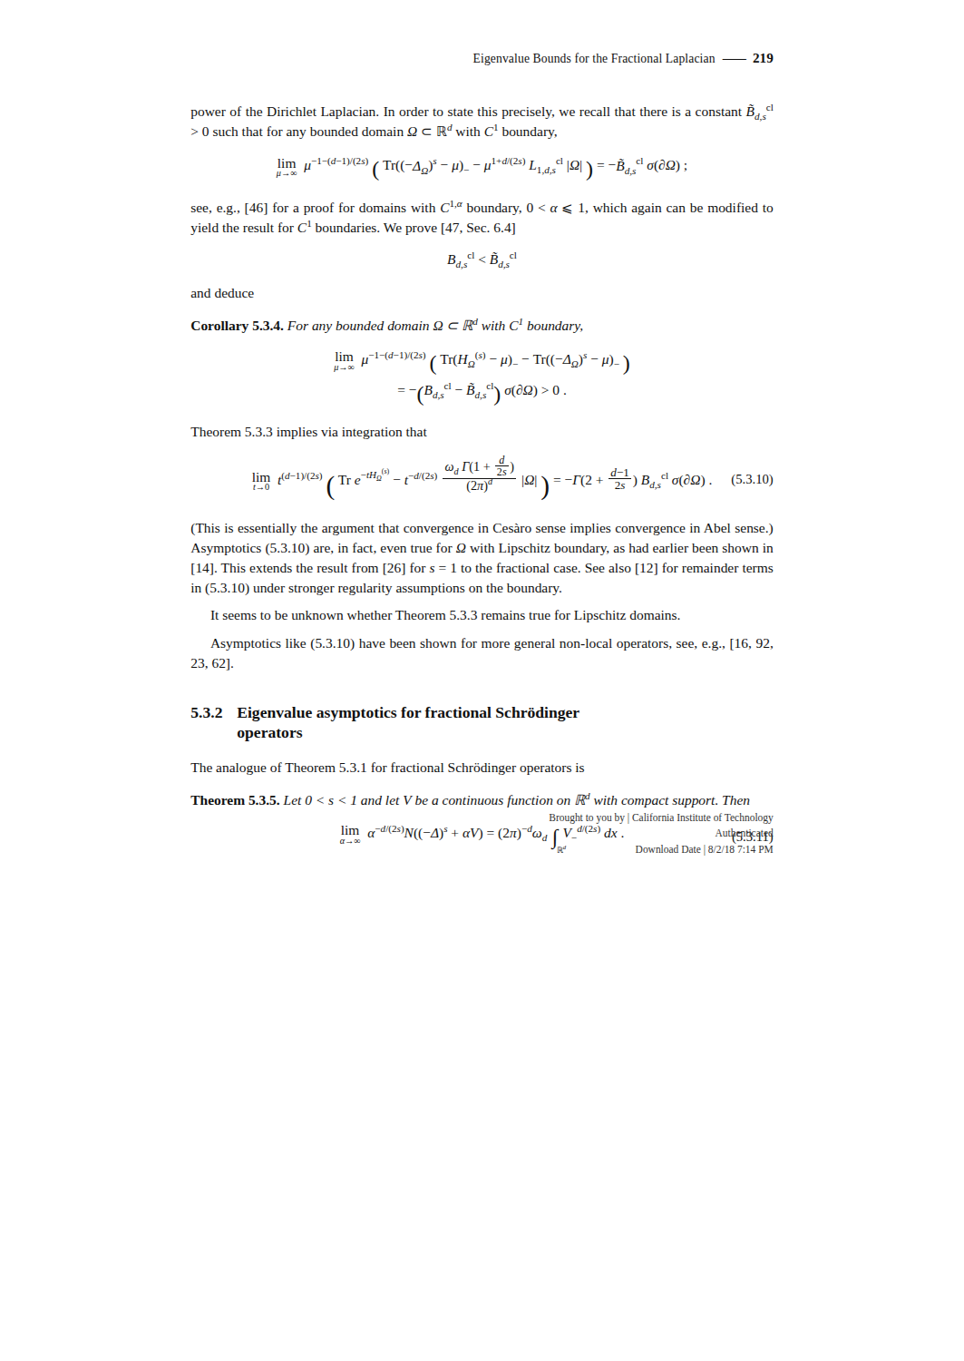Eigenvalue Bounds for the Fractional Laplacian —— 219
power of the Dirichlet Laplacian. In order to state this precisely, we recall that there is a constant B̃d,scl > 0 such that for any bounded domain Ω ⊂ ℝd with C1 boundary,
lim μ→∞ μ−1−(d−1)/(2s) ( Tr((−ΔΩ)s − μ)− − μ1+d/(2s) L1,d,scl |Ω| ) = −B̃d,scl σ(∂Ω) ;
see, e.g., [46] for a proof for domains with C1,α boundary, 0 < α ⩽ 1, which again can be modified to yield the result for C1 boundaries. We prove [47, Sec. 6.4]
Bd,scl < B̃d,scl
and deduce
Corollary 5.3.4. For any bounded domain Ω ⊂ ℝd with C1 boundary,
lim μ→∞ μ−1−(d−1)/(2s) ( Tr(HΩ(s) − μ)− − Tr((−ΔΩ)s − μ)− )
= −(Bd,scl − B̃d,scl) σ(∂Ω) > 0 .
Theorem 5.3.3 implies via integration that
lim t→0 t(d−1)/(2s) ( Tr e−tHΩ(s) − t−d/(2s) ωd Γ(1 + d 2s)(2π)d |Ω| ) = −Γ(2 + d−12s) Bd,scl σ(∂Ω) . (5.3.10)
(This is essentially the argument that convergence in Cesàro sense implies convergence in Abel sense.) Asymptotics (5.3.10) are, in fact, even true for Ω with Lipschitz boundary, as had earlier been shown in [14]. This extends the result from [26] for s = 1 to the fractional case. See also [12] for remainder terms in (5.3.10) under stronger regularity assumptions on the boundary.
It seems to be unknown whether Theorem 5.3.3 remains true for Lipschitz domains.
Asymptotics like (5.3.10) have been shown for more general non-local operators, see, e.g., [16, 92, 23, 62].
5.3.2 Eigenvalue asymptotics for fractional Schrödinger
operators
The analogue of Theorem 5.3.1 for fractional Schrödinger operators is
Theorem 5.3.5. Let 0 < s < 1 and let V be a continuous function on ℝd with compact support. Then
lim α→∞ α−d/(2s)N((−Δ)s + αV) = (2π)−dωd ∫ℝd V−d/(2s) dx . (5.3.11)
Brought to you by | California Institute of Technology
Authenticated
Download Date | 8/2/18 7:14 PM